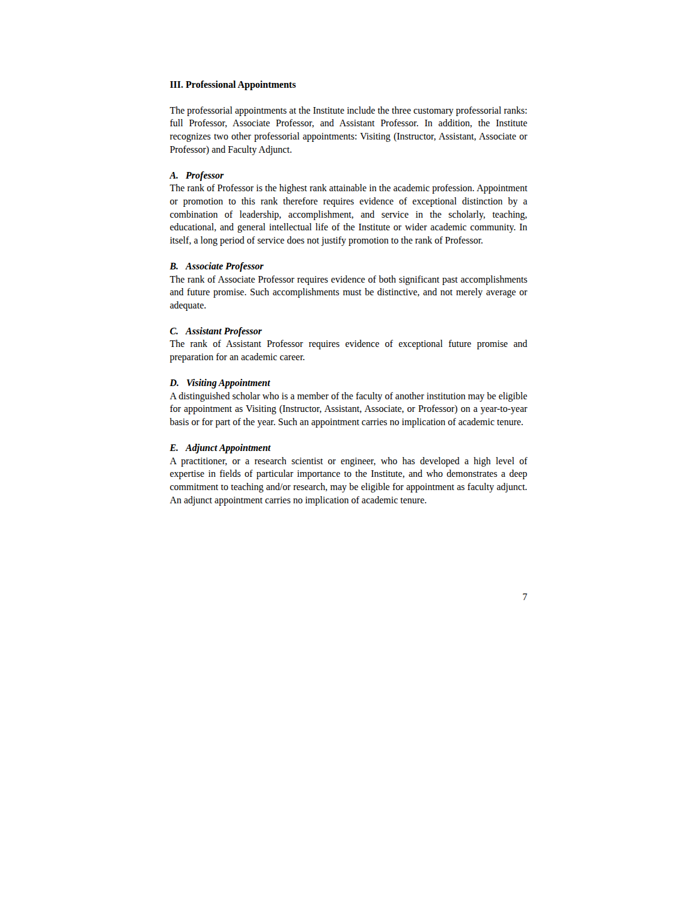III. Professional Appointments
The professorial appointments at the Institute include the three customary professorial ranks: full Professor, Associate Professor, and Assistant Professor. In addition, the Institute recognizes two other professorial appointments: Visiting (Instructor, Assistant, Associate or Professor) and Faculty Adjunct.
A. Professor
The rank of Professor is the highest rank attainable in the academic profession. Appointment or promotion to this rank therefore requires evidence of exceptional distinction by a combination of leadership, accomplishment, and service in the scholarly, teaching, educational, and general intellectual life of the Institute or wider academic community. In itself, a long period of service does not justify promotion to the rank of Professor.
B. Associate Professor
The rank of Associate Professor requires evidence of both significant past accomplishments and future promise. Such accomplishments must be distinctive, and not merely average or adequate.
C. Assistant Professor
The rank of Assistant Professor requires evidence of exceptional future promise and preparation for an academic career.
D. Visiting Appointment
A distinguished scholar who is a member of the faculty of another institution may be eligible for appointment as Visiting (Instructor, Assistant, Associate, or Professor) on a year-to-year basis or for part of the year. Such an appointment carries no implication of academic tenure.
E. Adjunct Appointment
A practitioner, or a research scientist or engineer, who has developed a high level of expertise in fields of particular importance to the Institute, and who demonstrates a deep commitment to teaching and/or research, may be eligible for appointment as faculty adjunct. An adjunct appointment carries no implication of academic tenure.
7